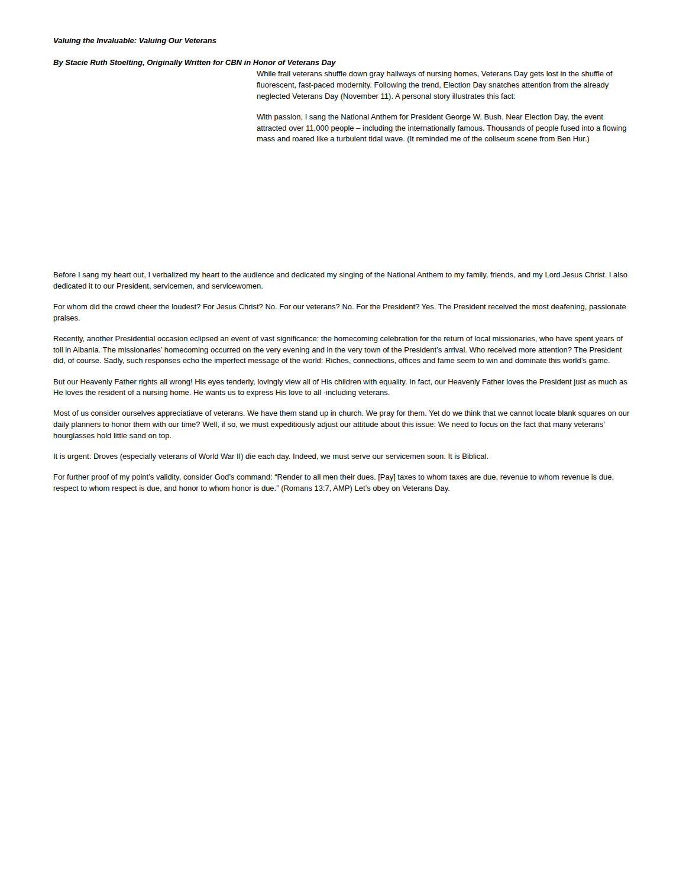Valuing the Invaluable: Valuing Our Veterans
By Stacie Ruth Stoelting, Originally Written for CBN in Honor of Veterans Day
While frail veterans shuffle down gray hallways of nursing homes, Veterans Day gets lost in the shuffle of fluorescent, fast-paced modernity. Following the trend, Election Day snatches attention from the already neglected Veterans Day (November 11). A personal story illustrates this fact:
With passion, I sang the National Anthem for President George W. Bush. Near Election Day, the event attracted over 11,000 people – including the internationally famous. Thousands of people fused into a flowing mass and roared like a turbulent tidal wave. (It reminded me of the coliseum scene from Ben Hur.)
Before I sang my heart out, I verbalized my heart to the audience and dedicated my singing of the National Anthem to my family, friends, and my Lord Jesus Christ. I also dedicated it to our President, servicemen, and servicewomen.
For whom did the crowd cheer the loudest? For Jesus Christ? No. For our veterans? No. For the President? Yes. The President received the most deafening, passionate praises.
Recently, another Presidential occasion eclipsed an event of vast significance: the homecoming celebration for the return of local missionaries, who have spent years of toil in Albania. The missionaries’ homecoming occurred on the very evening and in the very town of the President’s arrival. Who received more attention? The President did, of course. Sadly, such responses echo the imperfect message of the world: Riches, connections, offices and fame seem to win and dominate this world’s game.
But our Heavenly Father rights all wrong! His eyes tenderly, lovingly view all of His children with equality. In fact, our Heavenly Father loves the President just as much as He loves the resident of a nursing home. He wants us to express His love to all -including veterans.
Most of us consider ourselves appreciatiave of veterans. We have them stand up in church. We pray for them. Yet do we think that we cannot locate blank squares on our daily planners to honor them with our time? Well, if so, we must expeditiously adjust our attitude about this issue: We need to focus on the fact that many veterans’ hourglasses hold little sand on top.
It is urgent: Droves (especially veterans of World War II) die each day. Indeed, we must serve our servicemen soon. It is Biblical.
For further proof of my point’s validity, consider God’s command: “Render to all men their dues. [Pay] taxes to whom taxes are due, revenue to whom revenue is due, respect to whom respect is due, and honor to whom honor is due.” (Romans 13:7, AMP) Let’s obey on Veterans Day.